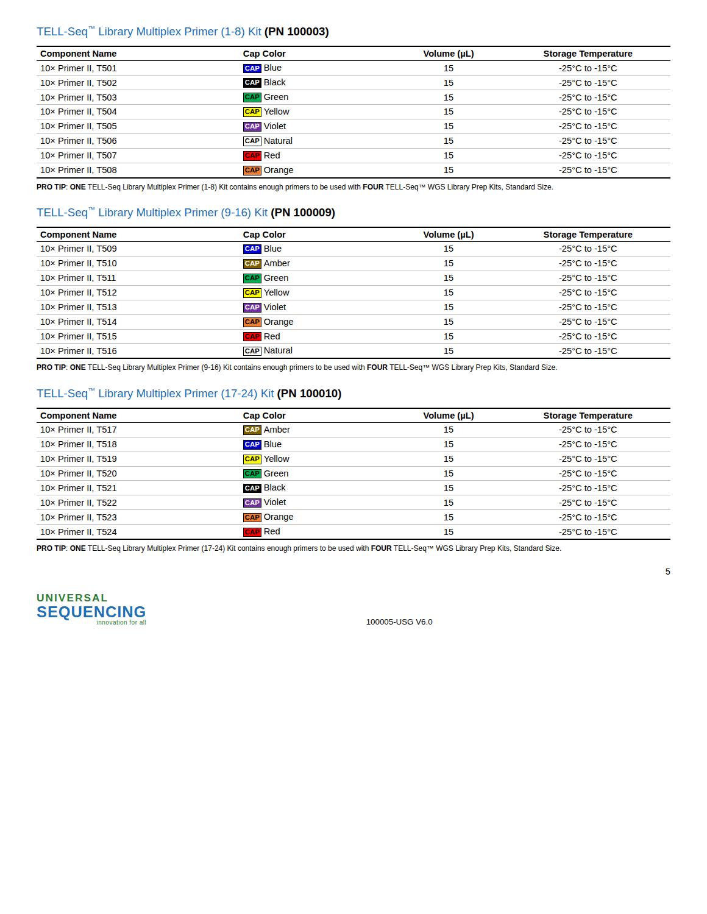TELL-Seq™ Library Multiplex Primer (1-8) Kit (PN 100003)
| Component Name | Cap Color | Volume (µL) | Storage Temperature |
| --- | --- | --- | --- |
| 10× Primer II, T501 | CAP Blue | 15 | -25°C to -15°C |
| 10× Primer II, T502 | CAP Black | 15 | -25°C to -15°C |
| 10× Primer II, T503 | CAP Green | 15 | -25°C to -15°C |
| 10× Primer II, T504 | CAP Yellow | 15 | -25°C to -15°C |
| 10× Primer II, T505 | CAP Violet | 15 | -25°C to -15°C |
| 10× Primer II, T506 | CAP Natural | 15 | -25°C to -15°C |
| 10× Primer II, T507 | CAP Red | 15 | -25°C to -15°C |
| 10× Primer II, T508 | CAP Orange | 15 | -25°C to -15°C |
PRO TIP: ONE TELL-Seq Library Multiplex Primer (1-8) Kit contains enough primers to be used with FOUR TELL-Seq™ WGS Library Prep Kits, Standard Size.
TELL-Seq™ Library Multiplex Primer (9-16) Kit (PN 100009)
| Component Name | Cap Color | Volume (µL) | Storage Temperature |
| --- | --- | --- | --- |
| 10× Primer II, T509 | CAP Blue | 15 | -25°C to -15°C |
| 10× Primer II, T510 | CAP Amber | 15 | -25°C to -15°C |
| 10× Primer II, T511 | CAP Green | 15 | -25°C to -15°C |
| 10× Primer II, T512 | CAP Yellow | 15 | -25°C to -15°C |
| 10× Primer II, T513 | CAP Violet | 15 | -25°C to -15°C |
| 10× Primer II, T514 | CAP Orange | 15 | -25°C to -15°C |
| 10× Primer II, T515 | CAP Red | 15 | -25°C to -15°C |
| 10× Primer II, T516 | CAP Natural | 15 | -25°C to -15°C |
PRO TIP: ONE TELL-Seq Library Multiplex Primer (9-16) Kit contains enough primers to be used with FOUR TELL-Seq™ WGS Library Prep Kits, Standard Size.
TELL-Seq™ Library Multiplex Primer (17-24) Kit (PN 100010)
| Component Name | Cap Color | Volume (µL) | Storage Temperature |
| --- | --- | --- | --- |
| 10× Primer II, T517 | CAP Amber | 15 | -25°C to -15°C |
| 10× Primer II, T518 | CAP Blue | 15 | -25°C to -15°C |
| 10× Primer II, T519 | CAP Yellow | 15 | -25°C to -15°C |
| 10× Primer II, T520 | CAP Green | 15 | -25°C to -15°C |
| 10× Primer II, T521 | CAP Black | 15 | -25°C to -15°C |
| 10× Primer II, T522 | CAP Violet | 15 | -25°C to -15°C |
| 10× Primer II, T523 | CAP Orange | 15 | -25°C to -15°C |
| 10× Primer II, T524 | CAP Red | 15 | -25°C to -15°C |
PRO TIP: ONE TELL-Seq Library Multiplex Primer (17-24) Kit contains enough primers to be used with FOUR TELL-Seq™ WGS Library Prep Kits, Standard Size.
5
UNIVERSAL
SEQUENCING
innovation for all
100005-USG V6.0